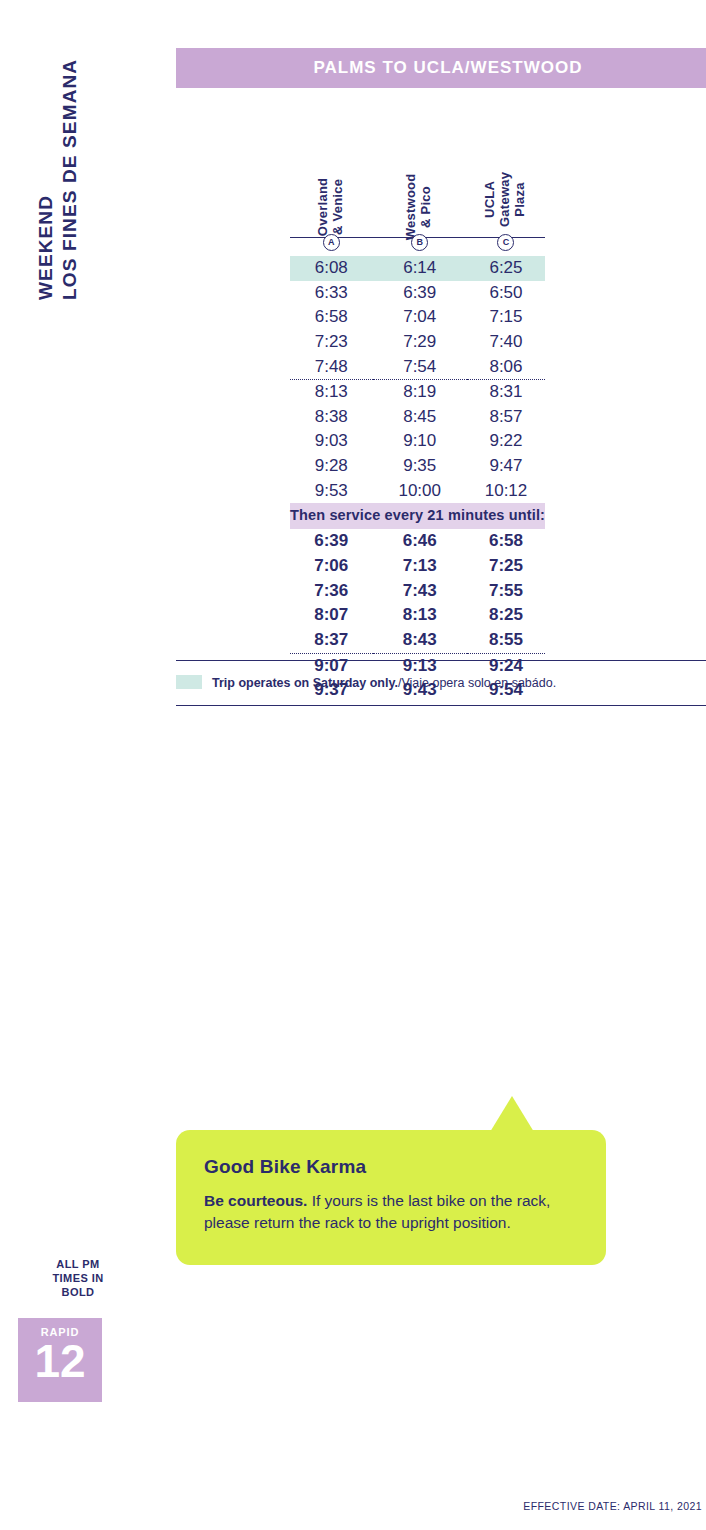PALMS TO UCLA/WESTWOOD
WEEKEND LOS FINES DE SEMANA
| Overland & Venice | Westwood & Pico | UCLA Gateway Plaza |
| --- | --- | --- |
| A | B | C |
| 6:08 | 6:14 | 6:25 |
| 6:33 | 6:39 | 6:50 |
| 6:58 | 7:04 | 7:15 |
| 7:23 | 7:29 | 7:40 |
| 7:48 | 7:54 | 8:06 |
| 8:13 | 8:19 | 8:31 |
| 8:38 | 8:45 | 8:57 |
| 9:03 | 9:10 | 9:22 |
| 9:28 | 9:35 | 9:47 |
| 9:53 | 10:00 | 10:12 |
| Then service every 21 minutes until: |
| 6:39 | 6:46 | 6:58 |
| 7:06 | 7:13 | 7:25 |
| 7:36 | 7:43 | 7:55 |
| 8:07 | 8:13 | 8:25 |
| 8:37 | 8:43 | 8:55 |
| 9:07 | 9:13 | 9:24 |
| 9:37 | 9:43 | 9:54 |
Trip operates on Saturday only./Viaje opera solo en sabádo.
Good Bike Karma
Be courteous. If yours is the last bike on the rack, please return the rack to the upright position.
ALL PM
TIMES IN
BOLD
RAPID 12
EFFECTIVE DATE: APRIL 11, 2021